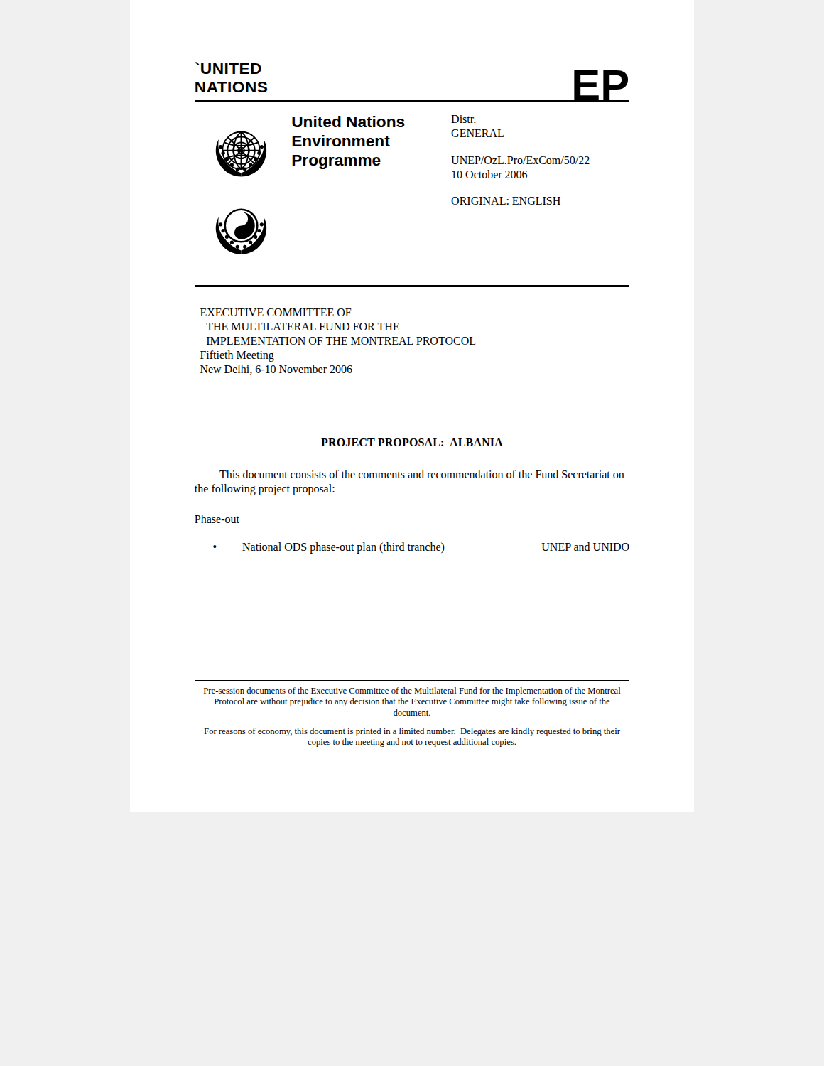`UNITED
NATIONS
EP
United Nations
Environment
Programme
Distr.
GENERAL
UNEP/OzL.Pro/ExCom/50/22
10 October 2006
ORIGINAL: ENGLISH
EXECUTIVE COMMITTEE OF
THE MULTILATERAL FUND FOR THE
IMPLEMENTATION OF THE MONTREAL PROTOCOL
Fiftieth Meeting
New Delhi, 6-10 November 2006
PROJECT PROPOSAL: ALBANIA
This document consists of the comments and recommendation of the Fund Secretariat on the following project proposal:
Phase-out
•
National ODS phase-out plan (third tranche)
UNEP and UNIDO
Pre-session documents of the Executive Committee of the Multilateral Fund for the Implementation of the Montreal Protocol are without prejudice to any decision that the Executive Committee might take following issue of the document.
For reasons of economy, this document is printed in a limited number. Delegates are kindly requested to bring their copies to the meeting and not to request additional copies.